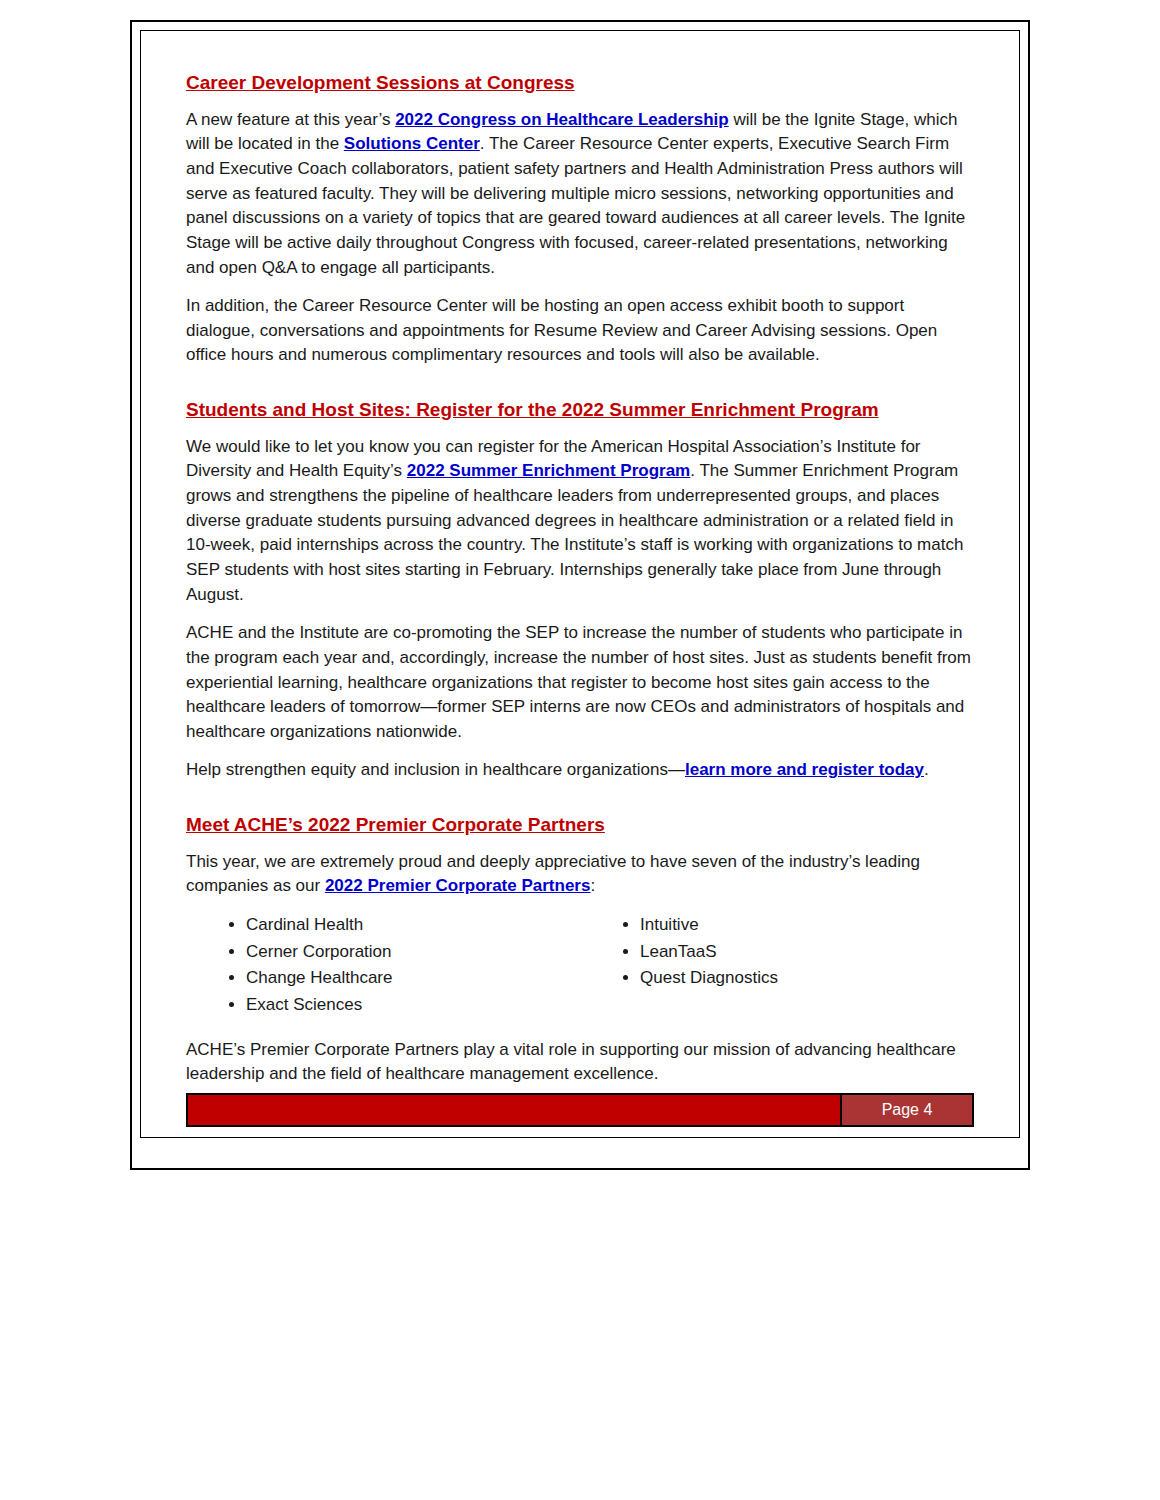Career Development Sessions at Congress
A new feature at this year’s 2022 Congress on Healthcare Leadership will be the Ignite Stage, which will be located in the Solutions Center. The Career Resource Center experts, Executive Search Firm and Executive Coach collaborators, patient safety partners and Health Administration Press authors will serve as featured faculty. They will be delivering multiple micro sessions, networking opportunities and panel discussions on a variety of topics that are geared toward audiences at all career levels. The Ignite Stage will be active daily throughout Congress with focused, career-related presentations, networking and open Q&A to engage all participants.
In addition, the Career Resource Center will be hosting an open access exhibit booth to support dialogue, conversations and appointments for Resume Review and Career Advising sessions. Open office hours and numerous complimentary resources and tools will also be available.
Students and Host Sites: Register for the 2022 Summer Enrichment Program
We would like to let you know you can register for the American Hospital Association’s Institute for Diversity and Health Equity’s 2022 Summer Enrichment Program. The Summer Enrichment Program grows and strengthens the pipeline of healthcare leaders from underrepresented groups, and places diverse graduate students pursuing advanced degrees in healthcare administration or a related field in 10-week, paid internships across the country. The Institute’s staff is working with organizations to match SEP students with host sites starting in February. Internships generally take place from June through August.
ACHE and the Institute are co-promoting the SEP to increase the number of students who participate in the program each year and, accordingly, increase the number of host sites. Just as students benefit from experiential learning, healthcare organizations that register to become host sites gain access to the healthcare leaders of tomorrow—former SEP interns are now CEOs and administrators of hospitals and healthcare organizations nationwide.
Help strengthen equity and inclusion in healthcare organizations—learn more and register today.
Meet ACHE’s 2022 Premier Corporate Partners
This year, we are extremely proud and deeply appreciative to have seven of the industry’s leading companies as our 2022 Premier Corporate Partners:
Cardinal Health
Cerner Corporation
Change Healthcare
Exact Sciences
Intuitive
LeanTaaS
Quest Diagnostics
ACHE’s Premier Corporate Partners play a vital role in supporting our mission of advancing healthcare leadership and the field of healthcare management excellence.
Page 4